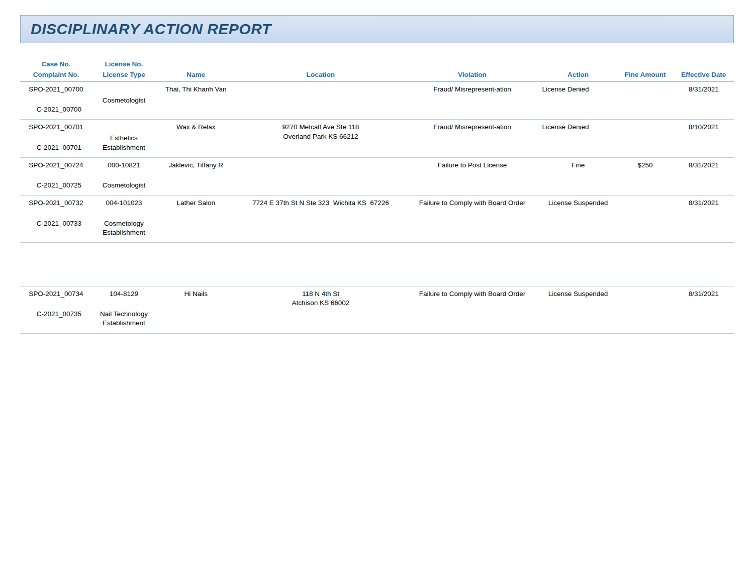DISCIPLINARY ACTION REPORT
| Case No. | License No. | | | | | | |
| --- | --- | --- | --- | --- | --- | --- | --- |
| Complaint No. | License Type | Name | Location | Violation | Action | Fine Amount | Effective Date |
| SPO-2021_00700 C-2021_00700 | Cosmetologist | Thai, Thi Khanh Van | | Fraud/ Misrepresent-ation | License Denied | | 8/31/2021 |
| SPO-2021_00701 C-2021_00701 | Esthetics Establishment | Wax & Relax | 9270 Metcalf Ave Ste 118 Overland Park KS 66212 | Fraud/ Misrepresent-ation | License Denied | | 8/10/2021 |
| SPO-2021_00724 C-2021_00725 | 000-10821 Cosmetologist | Jaklevic, Tiffany R | | Failure to Post License | Fine | $250 | 8/31/2021 |
| SPO-2021_00732 C-2021_00733 | 004-101023 Cosmetology Establishment | Lather Salon | 7724 E 37th St N Ste 323 Wichita KS 67226 | Failure to Comply with Board Order | License Suspended | | 8/31/2021 |
| SPO-2021_00734 C-2021_00735 | 104-8129 Nail Technology Establishment | Hi Nails | 118 N 4th St Atchison KS 66002 | Failure to Comply with Board Order | License Suspended | | 8/31/2021 |